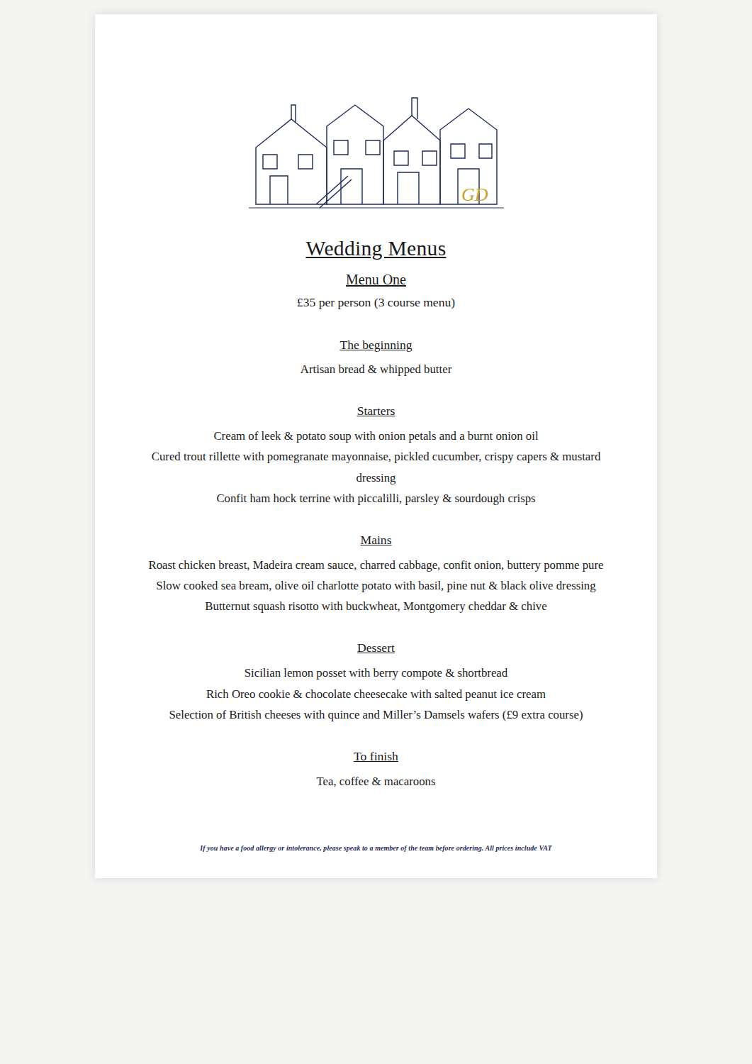Wedding Menus
Menu One
£35 per person (3 course menu)
The beginning
Artisan bread & whipped butter
Starters
Cream of leek & potato soup with onion petals and a burnt onion oil
Cured trout rillette with pomegranate mayonnaise, pickled cucumber, crispy capers & mustard dressing
Confit ham hock terrine with piccalilli, parsley & sourdough crisps
Mains
Roast chicken breast, Madeira cream sauce, charred cabbage, confit onion, buttery pomme pure
Slow cooked sea bream, olive oil charlotte potato with basil, pine nut & black olive dressing
Butternut squash risotto with buckwheat, Montgomery cheddar & chive
Dessert
Sicilian lemon posset with berry compote & shortbread
Rich Oreo cookie & chocolate cheesecake with salted peanut ice cream
Selection of British cheeses with quince and Miller’s Damsels wafers (£9 extra course)
To finish
Tea, coffee & macaroons
If you have a food allergy or intolerance, please speak to a member of the team before ordering. All prices include VAT